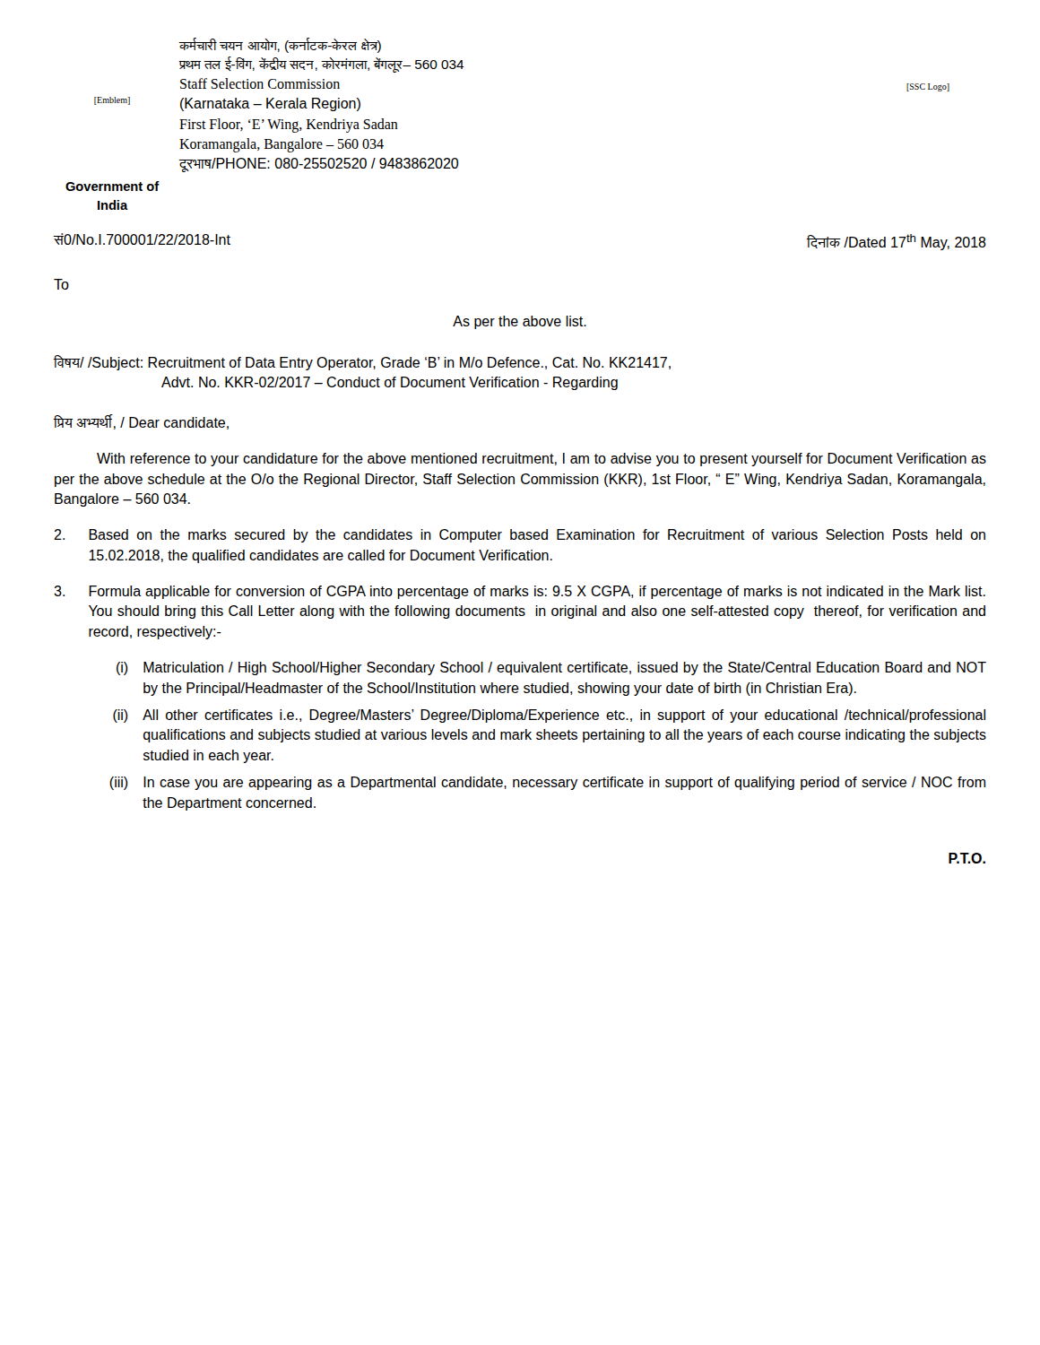Government of India
कर्मचारी चयन आयोग, (कर्नाटक-केरल क्षेत्र)
प्रथम तल ई-विंग, केंद्रीय सदन, कोरमंगला, बेंगलूर– 560 034
Staff Selection Commission
(Karnataka – Kerala Region)
First Floor, ‘E’ Wing, Kendriya Sadan
Koramangala, Bangalore – 560 034
दूरभाष/PHONE: 080-25502520 / 9483862020
सं0/No.I.700001/22/2018-Int दिनांक /Dated 17th May, 2018
To
As per the above list.
विषय/ /Subject: Recruitment of Data Entry Operator, Grade ‘B’ in M/o Defence., Cat. No. KK21417, Advt. No. KKR-02/2017 – Conduct of Document Verification - Regarding
प्रिय अभ्यर्थी, / Dear candidate,
With reference to your candidature for the above mentioned recruitment, I am to advise you to present yourself for Document Verification as per the above schedule at the O/o the Regional Director, Staff Selection Commission (KKR), 1st Floor, “ E” Wing, Kendriya Sadan, Koramangala, Bangalore – 560 034.
2. Based on the marks secured by the candidates in Computer based Examination for Recruitment of various Selection Posts held on 15.02.2018, the qualified candidates are called for Document Verification.
3. Formula applicable for conversion of CGPA into percentage of marks is: 9.5 X CGPA, if percentage of marks is not indicated in the Mark list. You should bring this Call Letter along with the following documents in original and also one self-attested copy thereof, for verification and record, respectively:-
(i) Matriculation / High School/Higher Secondary School / equivalent certificate, issued by the State/Central Education Board and NOT by the Principal/Headmaster of the School/Institution where studied, showing your date of birth (in Christian Era).
(ii) All other certificates i.e., Degree/Masters’ Degree/Diploma/Experience etc., in support of your educational /technical/professional qualifications and subjects studied at various levels and mark sheets pertaining to all the years of each course indicating the subjects studied in each year.
(iii) In case you are appearing as a Departmental candidate, necessary certificate in support of qualifying period of service / NOC from the Department concerned.
P.T.O.